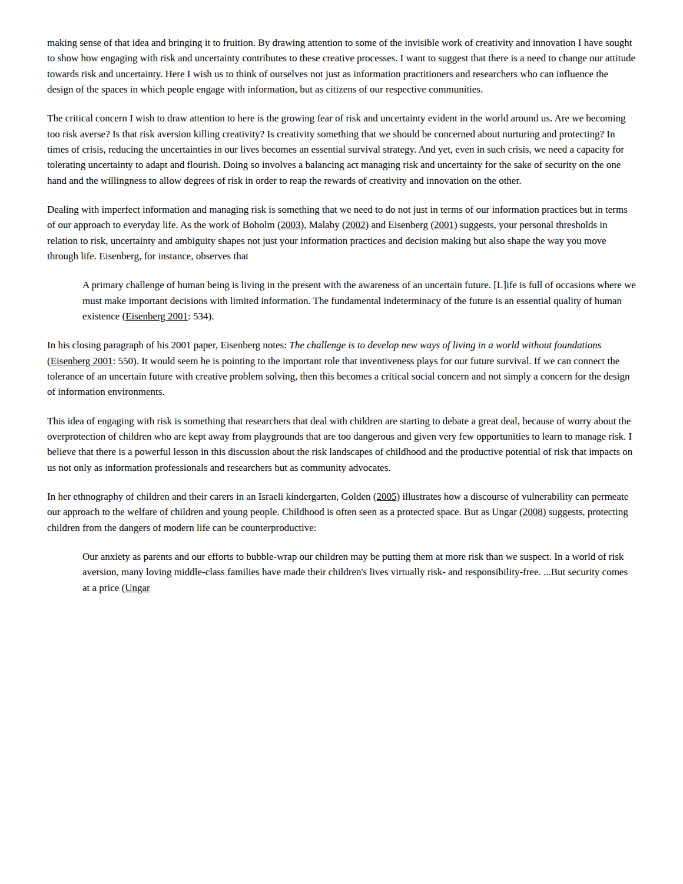making sense of that idea and bringing it to fruition. By drawing attention to some of the invisible work of creativity and innovation I have sought to show how engaging with risk and uncertainty contributes to these creative processes. I want to suggest that there is a need to change our attitude towards risk and uncertainty. Here I wish us to think of ourselves not just as information practitioners and researchers who can influence the design of the spaces in which people engage with information, but as citizens of our respective communities.
The critical concern I wish to draw attention to here is the growing fear of risk and uncertainty evident in the world around us. Are we becoming too risk averse? Is that risk aversion killing creativity? Is creativity something that we should be concerned about nurturing and protecting? In times of crisis, reducing the uncertainties in our lives becomes an essential survival strategy. And yet, even in such crisis, we need a capacity for tolerating uncertainty to adapt and flourish. Doing so involves a balancing act managing risk and uncertainty for the sake of security on the one hand and the willingness to allow degrees of risk in order to reap the rewards of creativity and innovation on the other.
Dealing with imperfect information and managing risk is something that we need to do not just in terms of our information practices but in terms of our approach to everyday life. As the work of Boholm (2003), Malaby (2002) and Eisenberg (2001) suggests, your personal thresholds in relation to risk, uncertainty and ambiguity shapes not just your information practices and decision making but also shape the way you move through life. Eisenberg, for instance, observes that
A primary challenge of human being is living in the present with the awareness of an uncertain future. [L]ife is full of occasions where we must make important decisions with limited information. The fundamental indeterminacy of the future is an essential quality of human existence (Eisenberg 2001: 534).
In his closing paragraph of his 2001 paper, Eisenberg notes: The challenge is to develop new ways of living in a world without foundations (Eisenberg 2001: 550). It would seem he is pointing to the important role that inventiveness plays for our future survival. If we can connect the tolerance of an uncertain future with creative problem solving, then this becomes a critical social concern and not simply a concern for the design of information environments.
This idea of engaging with risk is something that researchers that deal with children are starting to debate a great deal, because of worry about the overprotection of children who are kept away from playgrounds that are too dangerous and given very few opportunities to learn to manage risk. I believe that there is a powerful lesson in this discussion about the risk landscapes of childhood and the productive potential of risk that impacts on us not only as information professionals and researchers but as community advocates.
In her ethnography of children and their carers in an Israeli kindergarten, Golden (2005) illustrates how a discourse of vulnerability can permeate our approach to the welfare of children and young people. Childhood is often seen as a protected space. But as Ungar (2008) suggests, protecting children from the dangers of modern life can be counterproductive:
Our anxiety as parents and our efforts to bubble-wrap our children may be putting them at more risk than we suspect. In a world of risk aversion, many loving middle-class families have made their children's lives virtually risk- and responsibility-free. ...But security comes at a price (Ungar